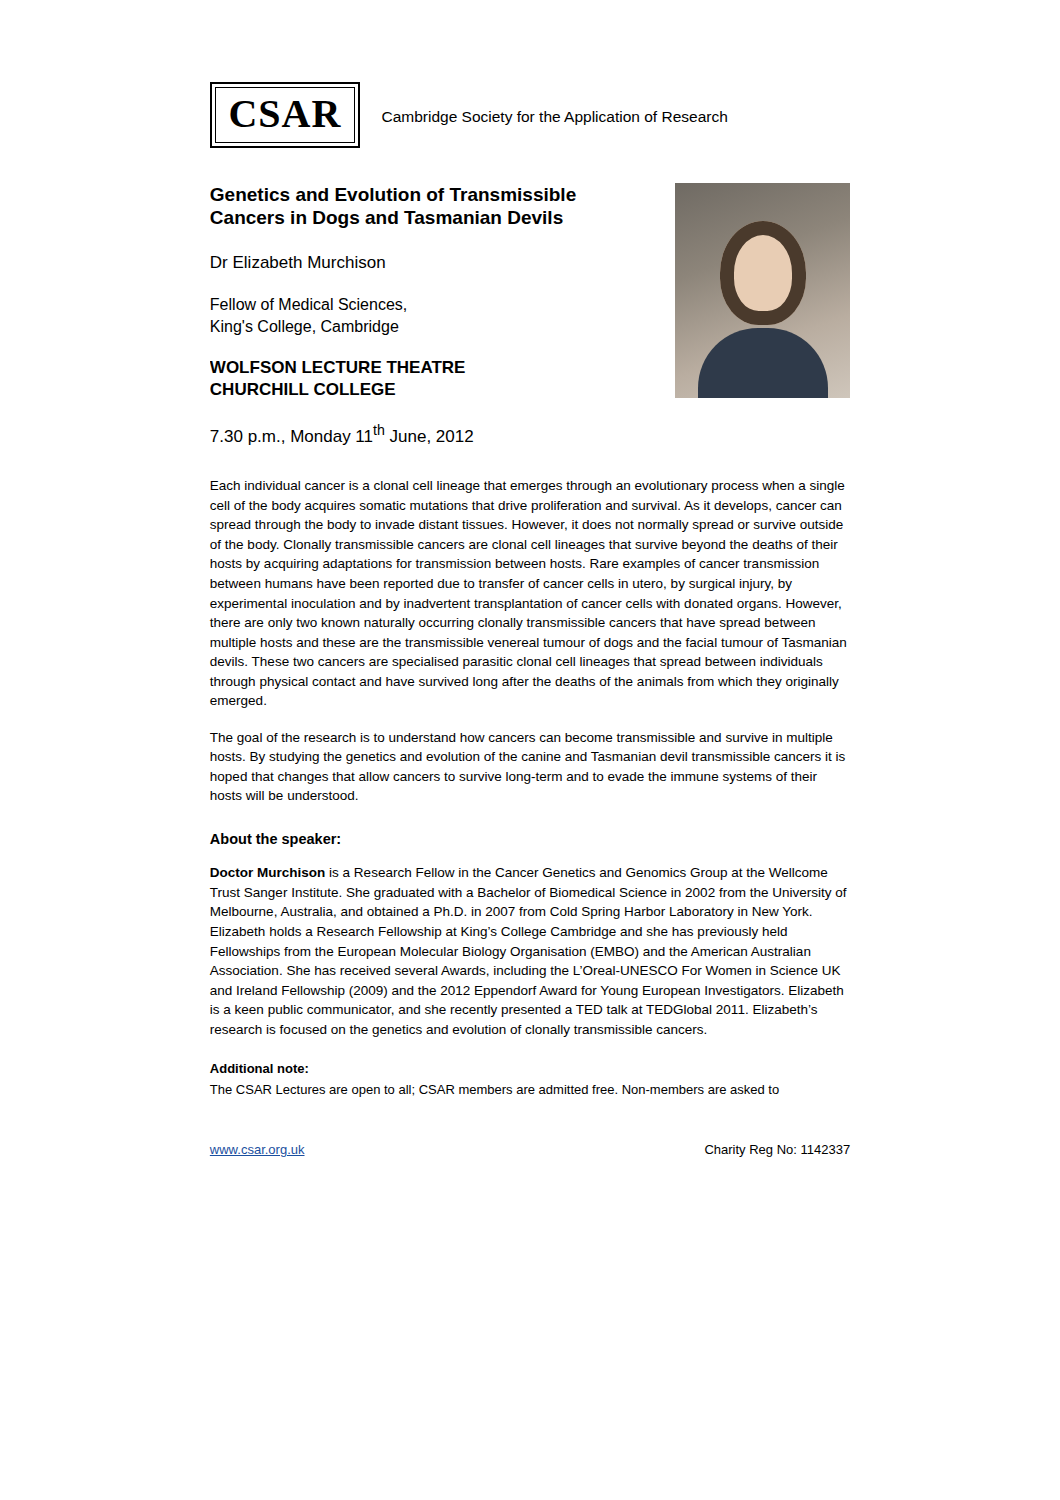CSAR
Cambridge Society for the Application of Research
Genetics and Evolution of Transmissible
Cancers in Dogs and Tasmanian Devils
Dr Elizabeth Murchison
Fellow of Medical Sciences,
King's College, Cambridge
WOLFSON LECTURE THEATRE
CHURCHILL COLLEGE
7.30 p.m., Monday 11th June, 2012
Each individual cancer is a clonal cell lineage that emerges through an evolutionary process when a single cell of the body acquires somatic mutations that drive proliferation and survival. As it develops, cancer can spread through the body to invade distant tissues. However, it does not normally spread or survive outside of the body. Clonally transmissible cancers are clonal cell lineages that survive beyond the deaths of their hosts by acquiring adaptations for transmission between hosts. Rare examples of cancer transmission between humans have been reported due to transfer of cancer cells in utero, by surgical injury, by experimental inoculation and by inadvertent transplantation of cancer cells with donated organs. However, there are only two known naturally occurring clonally transmissible cancers that have spread between multiple hosts and these are the transmissible venereal tumour of dogs and the facial tumour of Tasmanian devils. These two cancers are specialised parasitic clonal cell lineages that spread between individuals through physical contact and have survived long after the deaths of the animals from which they originally emerged.
The goal of the research is to understand how cancers can become transmissible and survive in multiple hosts. By studying the genetics and evolution of the canine and Tasmanian devil transmissible cancers it is hoped that changes that allow cancers to survive long-term and to evade the immune systems of their hosts will be understood.
About the speaker:
Doctor Murchison is a Research Fellow in the Cancer Genetics and Genomics Group at the Wellcome Trust Sanger Institute. She graduated with a Bachelor of Biomedical Science in 2002 from the University of Melbourne, Australia, and obtained a Ph.D. in 2007 from Cold Spring Harbor Laboratory in New York. Elizabeth holds a Research Fellowship at King’s College Cambridge and she has previously held Fellowships from the European Molecular Biology Organisation (EMBO) and the American Australian Association. She has received several Awards, including the L’Oreal-UNESCO For Women in Science UK and Ireland Fellowship (2009) and the 2012 Eppendorf Award for Young European Investigators. Elizabeth is a keen public communicator, and she recently presented a TED talk at TEDGlobal 2011. Elizabeth’s research is focused on the genetics and evolution of clonally transmissible cancers.
Additional note:
The CSAR Lectures are open to all; CSAR members are admitted free. Non-members are asked to
www.csar.org.uk
Charity Reg No: 1142337